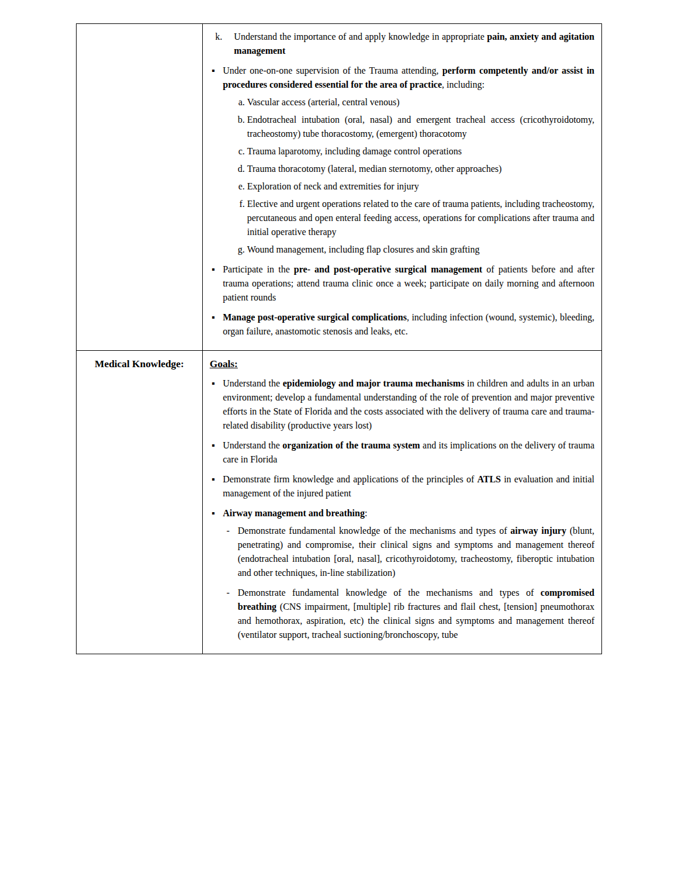| | k. Understand the importance of and apply knowledge in appropriate pain, anxiety and agitation management Under one-on-one supervision of the Trauma attending, perform competently and/or assist in procedures considered essential for the area of practice , including: Vascular access (arterial, central venous) Endotracheal intubation (oral, nasal) and emergent tracheal access (cricothyroidotomy, tracheostomy) tube thoracostomy, (emergent) thoracotomy Trauma laparotomy, including damage control operations Trauma thoracotomy (lateral, median sternotomy, other approaches) Exploration of neck and extremities for injury Elective and urgent operations related to the care of trauma patients, including tracheostomy, percutaneous and open enteral feeding access, operations for complications after trauma and initial operative therapy Wound management, including flap closures and skin grafting Participate in the pre- and post-operative surgical management of patients before and after trauma operations; attend trauma clinic once a week; participate on daily morning and afternoon patient rounds Manage post-operative surgical complications , including infection (wound, systemic), bleeding, organ failure, anastomotic stenosis and leaks, etc. |
| Medical Knowledge: | Goals: Understand the epidemiology and major trauma mechanisms in children and adults in an urban environment; develop a fundamental understanding of the role of prevention and major preventive efforts in the State of Florida and the costs associated with the delivery of trauma care and trauma-related disability (productive years lost) Understand the organization of the trauma system and its implications on the delivery of trauma care in Florida Demonstrate firm knowledge and applications of the principles of ATLS in evaluation and initial management of the injured patient Airway management and breathing : Demonstrate fundamental knowledge of the mechanisms and types of airway injury (blunt, penetrating) and compromise, their clinical signs and symptoms and management thereof (endotracheal intubation [oral, nasal], cricothyroidotomy, tracheostomy, fiberoptic intubation and other techniques, in-line stabilization) Demonstrate fundamental knowledge of the mechanisms and types of compromised breathing (CNS impairment, [multiple] rib fractures and flail chest, [tension] pneumothorax and hemothorax, aspiration, etc) the clinical signs and symptoms and management thereof (ventilator support, tracheal suctioning/bronchoscopy, tube |